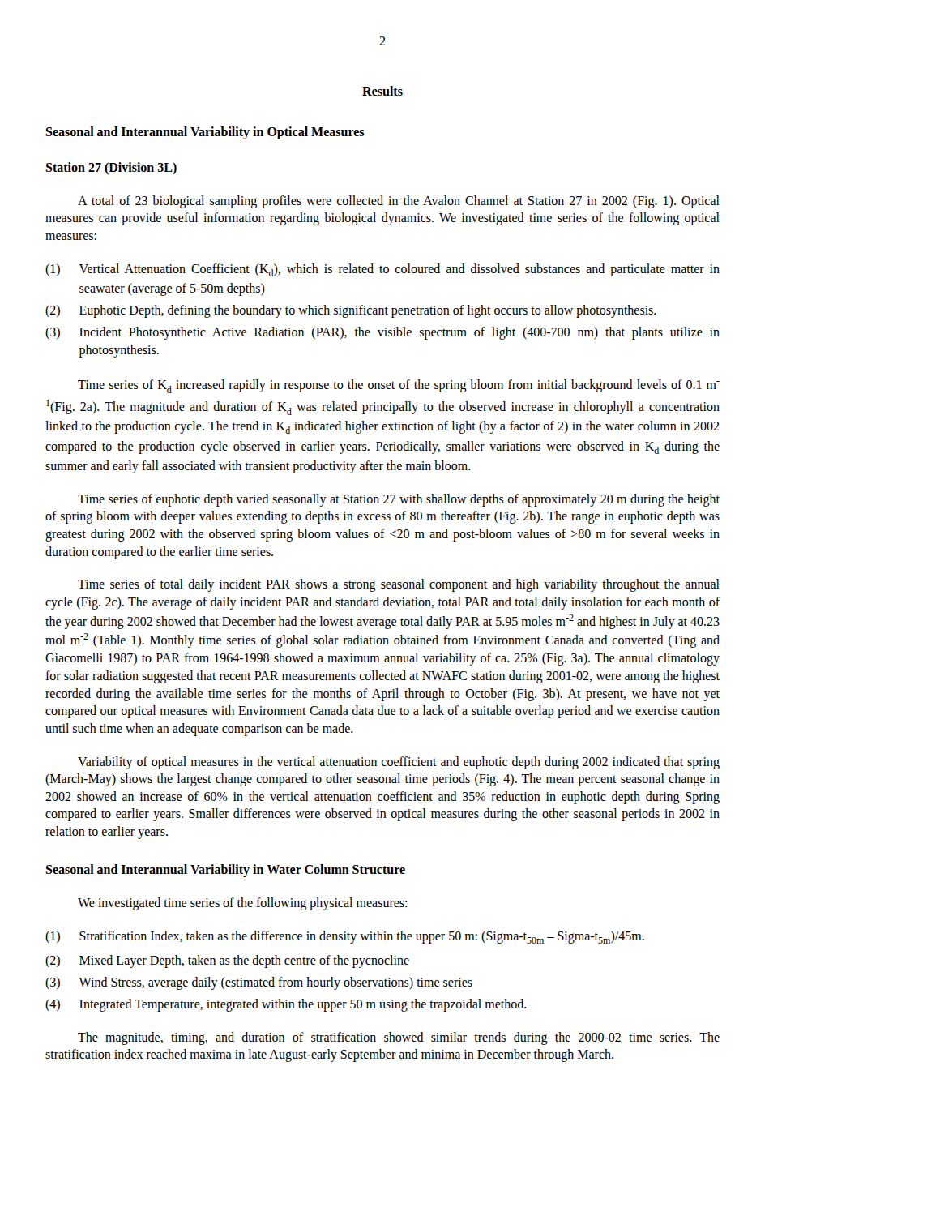2
Results
Seasonal and Interannual Variability in Optical Measures
Station 27 (Division 3L)
A total of 23 biological sampling profiles were collected in the Avalon Channel at Station 27 in 2002 (Fig. 1). Optical measures can provide useful information regarding biological dynamics. We investigated time series of the following optical measures:
(1) Vertical Attenuation Coefficient (Kd), which is related to coloured and dissolved substances and particulate matter in seawater (average of 5-50m depths)
(2) Euphotic Depth, defining the boundary to which significant penetration of light occurs to allow photosynthesis.
(3) Incident Photosynthetic Active Radiation (PAR), the visible spectrum of light (400-700 nm) that plants utilize in photosynthesis.
Time series of Kd increased rapidly in response to the onset of the spring bloom from initial background levels of 0.1 m-1(Fig. 2a). The magnitude and duration of Kd was related principally to the observed increase in chlorophyll a concentration linked to the production cycle. The trend in Kd indicated higher extinction of light (by a factor of 2) in the water column in 2002 compared to the production cycle observed in earlier years. Periodically, smaller variations were observed in Kd during the summer and early fall associated with transient productivity after the main bloom.
Time series of euphotic depth varied seasonally at Station 27 with shallow depths of approximately 20 m during the height of spring bloom with deeper values extending to depths in excess of 80 m thereafter (Fig. 2b). The range in euphotic depth was greatest during 2002 with the observed spring bloom values of <20 m and post-bloom values of >80 m for several weeks in duration compared to the earlier time series.
Time series of total daily incident PAR shows a strong seasonal component and high variability throughout the annual cycle (Fig. 2c). The average of daily incident PAR and standard deviation, total PAR and total daily insolation for each month of the year during 2002 showed that December had the lowest average total daily PAR at 5.95 moles m-2 and highest in July at 40.23 mol m-2 (Table 1). Monthly time series of global solar radiation obtained from Environment Canada and converted (Ting and Giacomelli 1987) to PAR from 1964-1998 showed a maximum annual variability of ca. 25% (Fig. 3a). The annual climatology for solar radiation suggested that recent PAR measurements collected at NWAFC station during 2001-02, were among the highest recorded during the available time series for the months of April through to October (Fig. 3b). At present, we have not yet compared our optical measures with Environment Canada data due to a lack of a suitable overlap period and we exercise caution until such time when an adequate comparison can be made.
Variability of optical measures in the vertical attenuation coefficient and euphotic depth during 2002 indicated that spring (March-May) shows the largest change compared to other seasonal time periods (Fig. 4). The mean percent seasonal change in 2002 showed an increase of 60% in the vertical attenuation coefficient and 35% reduction in euphotic depth during Spring compared to earlier years. Smaller differences were observed in optical measures during the other seasonal periods in 2002 in relation to earlier years.
Seasonal and Interannual Variability in Water Column Structure
We investigated time series of the following physical measures:
(1) Stratification Index, taken as the difference in density within the upper 50 m: (Sigma-t50m – Sigma-t5m)/45m.
(2) Mixed Layer Depth, taken as the depth centre of the pycnocline
(3) Wind Stress, average daily (estimated from hourly observations) time series
(4) Integrated Temperature, integrated within the upper 50 m using the trapzoidal method.
The magnitude, timing, and duration of stratification showed similar trends during the 2000-02 time series. The stratification index reached maxima in late August-early September and minima in December through March.